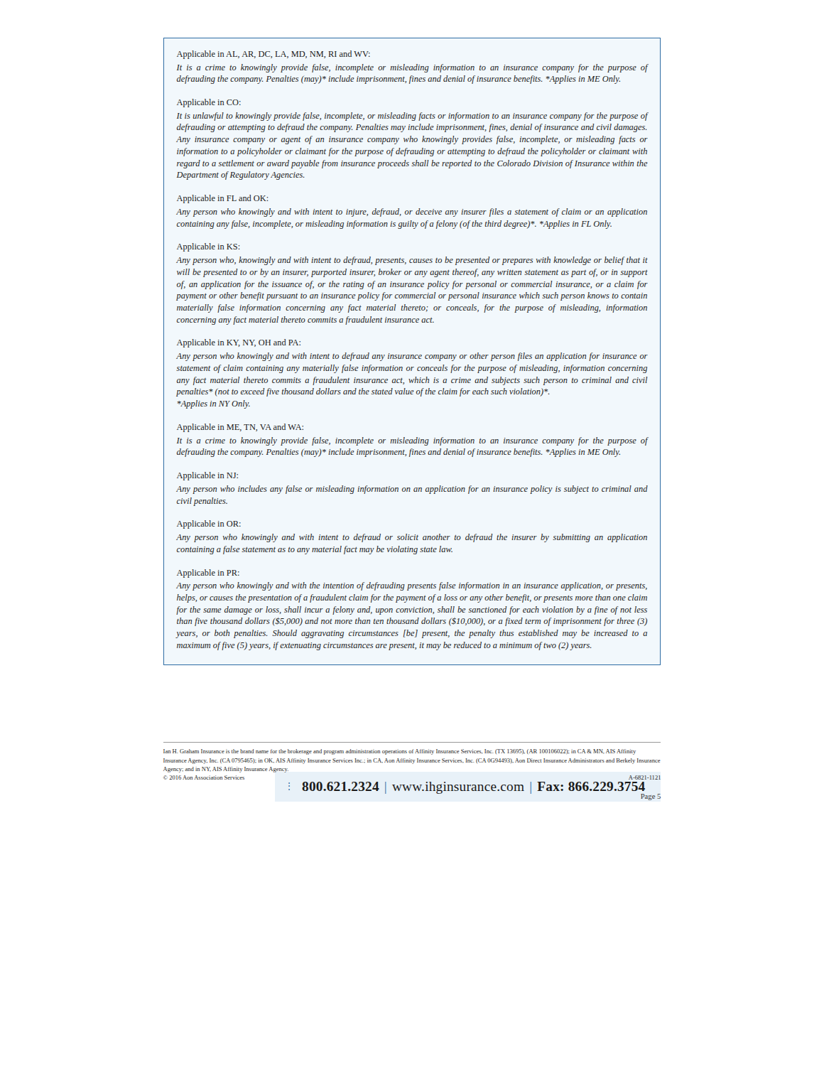Applicable in AL, AR, DC, LA, MD, NM, RI and WV:
It is a crime to knowingly provide false, incomplete or misleading information to an insurance company for the purpose of defrauding the company. Penalties (may)* include imprisonment, fines and denial of insurance benefits. *Applies in ME Only.
Applicable in CO:
It is unlawful to knowingly provide false, incomplete, or misleading facts or information to an insurance company for the purpose of defrauding or attempting to defraud the company. Penalties may include imprisonment, fines, denial of insurance and civil damages. Any insurance company or agent of an insurance company who knowingly provides false, incomplete, or misleading facts or information to a policyholder or claimant for the purpose of defrauding or attempting to defraud the policyholder or claimant with regard to a settlement or award payable from insurance proceeds shall be reported to the Colorado Division of Insurance within the Department of Regulatory Agencies.
Applicable in FL and OK:
Any person who knowingly and with intent to injure, defraud, or deceive any insurer files a statement of claim or an application containing any false, incomplete, or misleading information is guilty of a felony (of the third degree)*. *Applies in FL Only.
Applicable in KS:
Any person who, knowingly and with intent to defraud, presents, causes to be presented or prepares with knowledge or belief that it will be presented to or by an insurer, purported insurer, broker or any agent thereof, any written statement as part of, or in support of, an application for the issuance of, or the rating of an insurance policy for personal or commercial insurance, or a claim for payment or other benefit pursuant to an insurance policy for commercial or personal insurance which such person knows to contain materially false information concerning any fact material thereto; or conceals, for the purpose of misleading, information concerning any fact material thereto commits a fraudulent insurance act.
Applicable in KY, NY, OH and PA:
Any person who knowingly and with intent to defraud any insurance company or other person files an application for insurance or statement of claim containing any materially false information or conceals for the purpose of misleading, information concerning any fact material thereto commits a fraudulent insurance act, which is a crime and subjects such person to criminal and civil penalties* (not to exceed five thousand dollars and the stated value of the claim for each such violation)*.
*Applies in NY Only.
Applicable in ME, TN, VA and WA:
It is a crime to knowingly provide false, incomplete or misleading information to an insurance company for the purpose of defrauding the company. Penalties (may)* include imprisonment, fines and denial of insurance benefits. *Applies in ME Only.
Applicable in NJ:
Any person who includes any false or misleading information on an application for an insurance policy is subject to criminal and civil penalties.
Applicable in OR:
Any person who knowingly and with intent to defraud or solicit another to defraud the insurer by submitting an application containing a false statement as to any material fact may be violating state law.
Applicable in PR:
Any person who knowingly and with the intention of defrauding presents false information in an insurance application, or presents, helps, or causes the presentation of a fraudulent claim for the payment of a loss or any other benefit, or presents more than one claim for the same damage or loss, shall incur a felony and, upon conviction, shall be sanctioned for each violation by a fine of not less than five thousand dollars ($5,000) and not more than ten thousand dollars ($10,000), or a fixed term of imprisonment for three (3) years, or both penalties. Should aggravating circumstances [be] present, the penalty thus established may be increased to a maximum of five (5) years, if extenuating circumstances are present, it may be reduced to a minimum of two (2) years.
⋮ 800.621.2324 | www.ihginsurance.com | Fax: 866.229.3754
Ian H. Graham Insurance is the brand name for the brokerage and program administration operations of Affinity Insurance Services, Inc. (TX 13695), (AR 100106022); in CA & MN, AIS Affinity Insurance Agency, Inc. (CA 0795465); in OK, AIS Affinity Insurance Services Inc.; in CA, Aon Affinity Insurance Services, Inc. (CA 0G94493), Aon Direct Insurance Administrators and Berkely Insurance Agency; and in NY, AIS Affinity Insurance Agency.
© 2016 Aon Association Services
A-6821-1121
Page 5